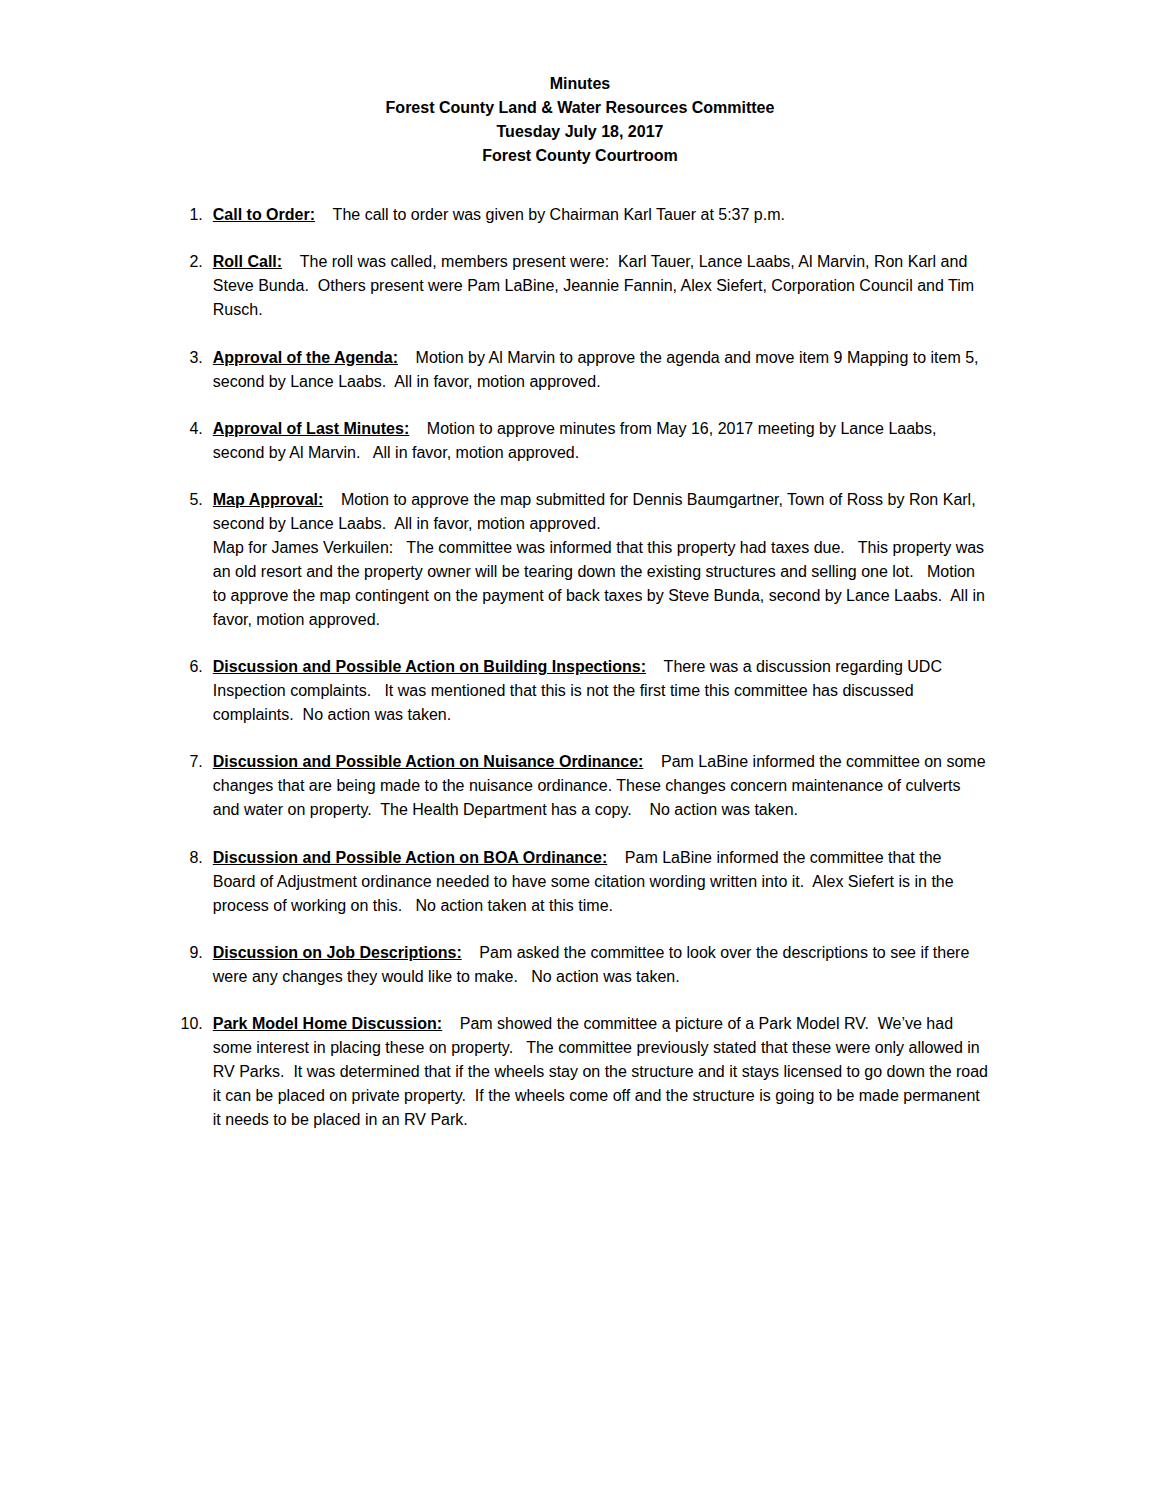Minutes
Forest County Land & Water Resources Committee
Tuesday July 18, 2017
Forest County Courtroom
Call to Order: The call to order was given by Chairman Karl Tauer at 5:37 p.m.
Roll Call: The roll was called, members present were: Karl Tauer, Lance Laabs, Al Marvin, Ron Karl and Steve Bunda. Others present were Pam LaBine, Jeannie Fannin, Alex Siefert, Corporation Council and Tim Rusch.
Approval of the Agenda: Motion by Al Marvin to approve the agenda and move item 9 Mapping to item 5, second by Lance Laabs. All in favor, motion approved.
Approval of Last Minutes: Motion to approve minutes from May 16, 2017 meeting by Lance Laabs, second by Al Marvin. All in favor, motion approved.
Map Approval: Motion to approve the map submitted for Dennis Baumgartner, Town of Ross by Ron Karl, second by Lance Laabs. All in favor, motion approved.
Map for James Verkuilen: The committee was informed that this property had taxes due. This property was an old resort and the property owner will be tearing down the existing structures and selling one lot. Motion to approve the map contingent on the payment of back taxes by Steve Bunda, second by Lance Laabs. All in favor, motion approved.
Discussion and Possible Action on Building Inspections: There was a discussion regarding UDC Inspection complaints. It was mentioned that this is not the first time this committee has discussed complaints. No action was taken.
Discussion and Possible Action on Nuisance Ordinance: Pam LaBine informed the committee on some changes that are being made to the nuisance ordinance. These changes concern maintenance of culverts and water on property. The Health Department has a copy. No action was taken.
Discussion and Possible Action on BOA Ordinance: Pam LaBine informed the committee that the Board of Adjustment ordinance needed to have some citation wording written into it. Alex Siefert is in the process of working on this. No action taken at this time.
Discussion on Job Descriptions: Pam asked the committee to look over the descriptions to see if there were any changes they would like to make. No action was taken.
Park Model Home Discussion: Pam showed the committee a picture of a Park Model RV. We’ve had some interest in placing these on property. The committee previously stated that these were only allowed in RV Parks. It was determined that if the wheels stay on the structure and it stays licensed to go down the road it can be placed on private property. If the wheels come off and the structure is going to be made permanent it needs to be placed in an RV Park.